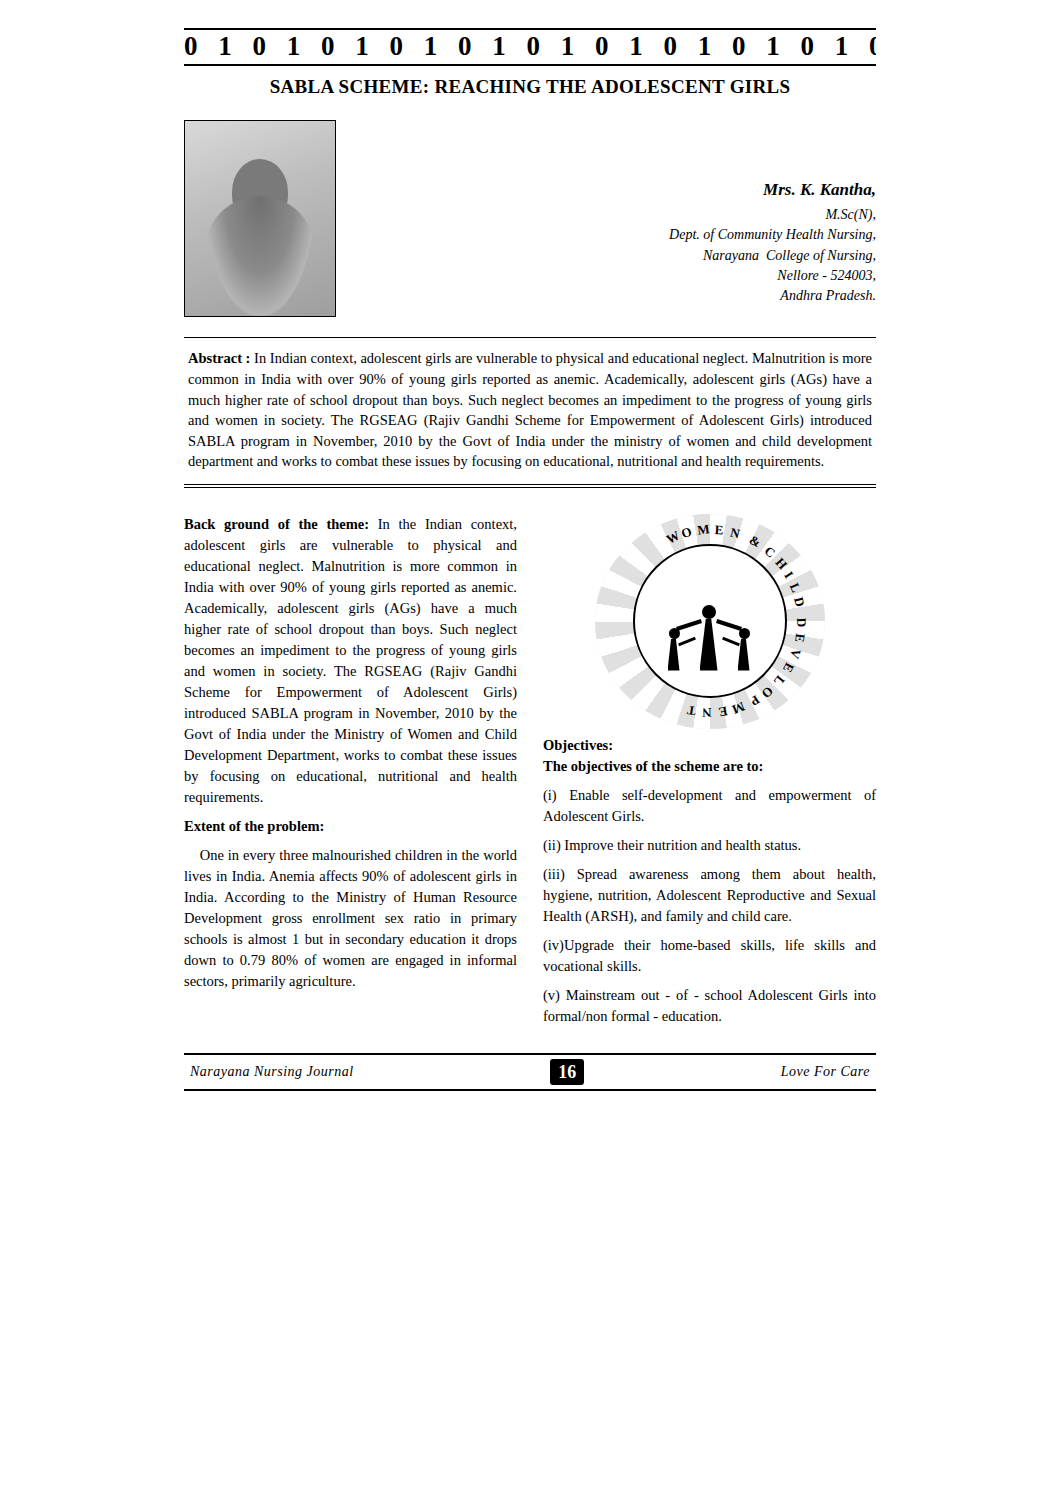0 1 0 1 0 1 0 1 0 1 0 1 0 1 0 1 0 1 0 1 0 1 0 1 0 1 0
SABLA SCHEME: REACHING THE ADOLESCENT GIRLS
Mrs. K. Kantha, M.Sc(N), Dept. of Community Health Nursing, Narayana College of Nursing, Nellore - 524003, Andhra Pradesh.
Abstract : In Indian context, adolescent girls are vulnerable to physical and educational neglect. Malnutrition is more common in India with over 90% of young girls reported as anemic. Academically, adolescent girls (AGs) have a much higher rate of school dropout than boys. Such neglect becomes an impediment to the progress of young girls and women in society. The RGSEAG (Rajiv Gandhi Scheme for Empowerment of Adolescent Girls) introduced SABLA program in November, 2010 by the Govt of India under the ministry of women and child development department and works to combat these issues by focusing on educational, nutritional and health requirements.
Back ground of the theme: In the Indian context, adolescent girls are vulnerable to physical and educational neglect. Malnutrition is more common in India with over 90% of young girls reported as anemic. Academically, adolescent girls (AGs) have a much higher rate of school dropout than boys. Such neglect becomes an impediment to the progress of young girls and women in society. The RGSEAG (Rajiv Gandhi Scheme for Empowerment of Adolescent Girls) introduced SABLA program in November, 2010 by the Govt of India under the Ministry of Women and Child Development Department, works to combat these issues by focusing on educational, nutritional and health requirements.
Extent of the problem:
One in every three malnourished children in the world lives in India. Anemia affects 90% of adolescent girls in India. According to the Ministry of Human Resource Development gross enrollment sex ratio in primary schools is almost 1 but in secondary education it drops down to 0.79 80% of women are engaged in informal sectors, primarily agriculture.
W O M E N & C H I L D D E V E L O P M E N T
Objectives:
The objectives of the scheme are to:
(i) Enable self-development and empowerment of Adolescent Girls.
(ii) Improve their nutrition and health status.
(iii) Spread awareness among them about health, hygiene, nutrition, Adolescent Reproductive and Sexual Health (ARSH), and family and child care.
(iv)Upgrade their home-based skills, life skills and vocational skills.
(v) Mainstream out - of - school Adolescent Girls into formal/non formal - education.
Narayana Nursing Journal
16
Love For Care